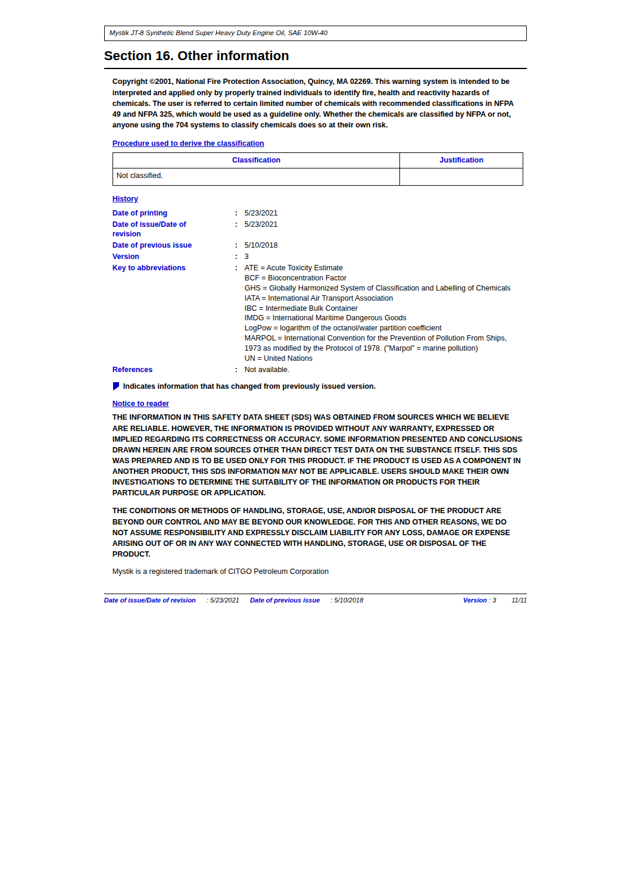Mystik JT-8 Synthetic Blend Super Heavy Duty Engine Oil, SAE 10W-40
Section 16. Other information
Copyright ©2001, National Fire Protection Association, Quincy, MA 02269. This warning system is intended to be interpreted and applied only by properly trained individuals to identify fire, health and reactivity hazards of chemicals. The user is referred to certain limited number of chemicals with recommended classifications in NFPA 49 and NFPA 325, which would be used as a guideline only. Whether the chemicals are classified by NFPA or not, anyone using the 704 systems to classify chemicals does so at their own risk.
Procedure used to derive the classification
| Classification | Justification |
| --- | --- |
| Not classified. | |
History
| Date of printing | : | 5/23/2021 |
| Date of issue/Date of revision | : | 5/23/2021 |
| Date of previous issue | : | 5/10/2018 |
| Version | : | 3 |
| Key to abbreviations | : | ATE = Acute Toxicity Estimate BCF = Bioconcentration Factor GHS = Globally Harmonized System of Classification and Labelling of Chemicals IATA = International Air Transport Association IBC = Intermediate Bulk Container IMDG = International Maritime Dangerous Goods LogPow = logarithm of the octanol/water partition coefficient MARPOL = International Convention for the Prevention of Pollution From Ships, 1973 as modified by the Protocol of 1978. ("Marpol" = marine pollution) UN = United Nations |
| References | : | Not available. |
Indicates information that has changed from previously issued version.
Notice to reader
THE INFORMATION IN THIS SAFETY DATA SHEET (SDS) WAS OBTAINED FROM SOURCES WHICH WE BELIEVE ARE RELIABLE. HOWEVER, THE INFORMATION IS PROVIDED WITHOUT ANY WARRANTY, EXPRESSED OR IMPLIED REGARDING ITS CORRECTNESS OR ACCURACY. SOME INFORMATION PRESENTED AND CONCLUSIONS DRAWN HEREIN ARE FROM SOURCES OTHER THAN DIRECT TEST DATA ON THE SUBSTANCE ITSELF. THIS SDS WAS PREPARED AND IS TO BE USED ONLY FOR THIS PRODUCT. IF THE PRODUCT IS USED AS A COMPONENT IN ANOTHER PRODUCT, THIS SDS INFORMATION MAY NOT BE APPLICABLE. USERS SHOULD MAKE THEIR OWN INVESTIGATIONS TO DETERMINE THE SUITABILITY OF THE INFORMATION OR PRODUCTS FOR THEIR PARTICULAR PURPOSE OR APPLICATION.
THE CONDITIONS OR METHODS OF HANDLING, STORAGE, USE, AND/OR DISPOSAL OF THE PRODUCT ARE BEYOND OUR CONTROL AND MAY BE BEYOND OUR KNOWLEDGE. FOR THIS AND OTHER REASONS, WE DO NOT ASSUME RESPONSIBILITY AND EXPRESSLY DISCLAIM LIABILITY FOR ANY LOSS, DAMAGE OR EXPENSE ARISING OUT OF OR IN ANY WAY CONNECTED WITH HANDLING, STORAGE, USE OR DISPOSAL OF THE PRODUCT.
Mystik is a registered trademark of CITGO Petroleum Corporation
Date of issue/Date of revision : 5/23/2021 Date of previous issue : 5/10/2018 Version : 3 11/11